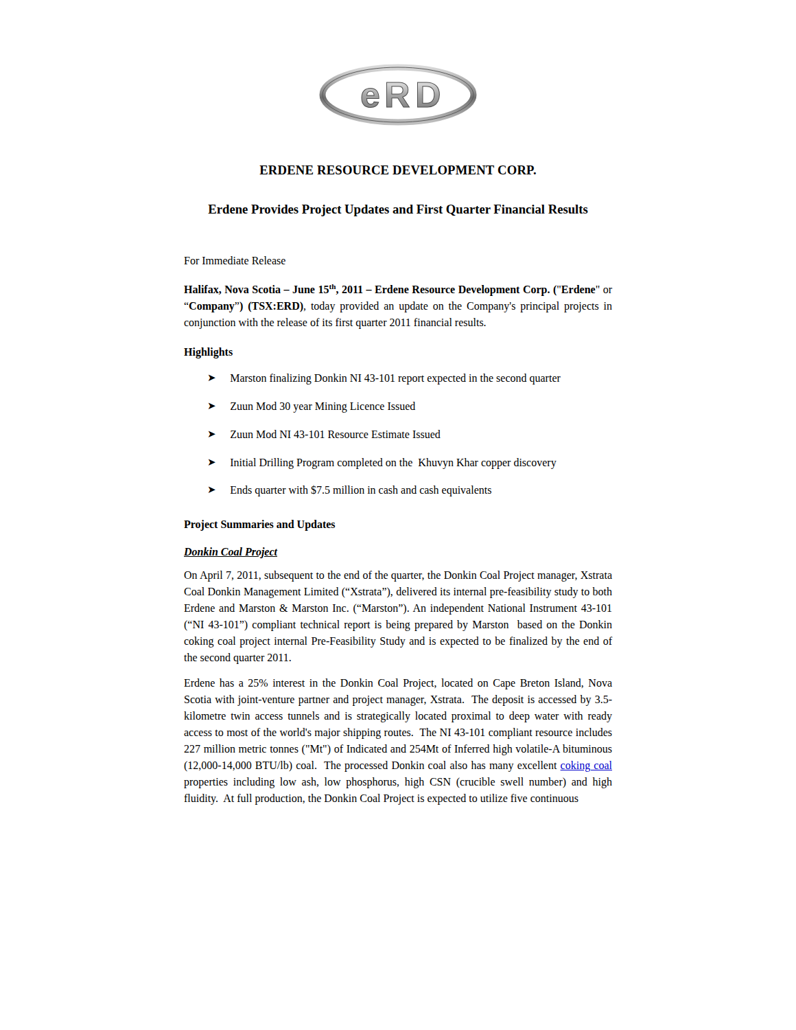e R D
ERDENE RESOURCE DEVELOPMENT CORP.
Erdene Provides Project Updates and First Quarter Financial Results
For Immediate Release
Halifax, Nova Scotia – June 15th, 2011 – Erdene Resource Development Corp. ("Erdene" or “Company”) (TSX:ERD), today provided an update on the Company's principal projects in conjunction with the release of its first quarter 2011 financial results.
Highlights
Marston finalizing Donkin NI 43-101 report expected in the second quarter
Zuun Mod 30 year Mining Licence Issued
Zuun Mod NI 43-101 Resource Estimate Issued
Initial Drilling Program completed on the Khuvyn Khar copper discovery
Ends quarter with $7.5 million in cash and cash equivalents
Project Summaries and Updates
Donkin Coal Project
On April 7, 2011, subsequent to the end of the quarter, the Donkin Coal Project manager, Xstrata Coal Donkin Management Limited (“Xstrata”), delivered its internal pre-feasibility study to both Erdene and Marston & Marston Inc. (“Marston”). An independent National Instrument 43-101 (“NI 43-101”) compliant technical report is being prepared by Marston based on the Donkin coking coal project internal Pre-Feasibility Study and is expected to be finalized by the end of the second quarter 2011.
Erdene has a 25% interest in the Donkin Coal Project, located on Cape Breton Island, Nova Scotia with joint-venture partner and project manager, Xstrata. The deposit is accessed by 3.5-kilometre twin access tunnels and is strategically located proximal to deep water with ready access to most of the world's major shipping routes. The NI 43-101 compliant resource includes 227 million metric tonnes ("Mt") of Indicated and 254Mt of Inferred high volatile-A bituminous (12,000-14,000 BTU/lb) coal. The processed Donkin coal also has many excellent coking coal properties including low ash, low phosphorus, high CSN (crucible swell number) and high fluidity. At full production, the Donkin Coal Project is expected to utilize five continuous